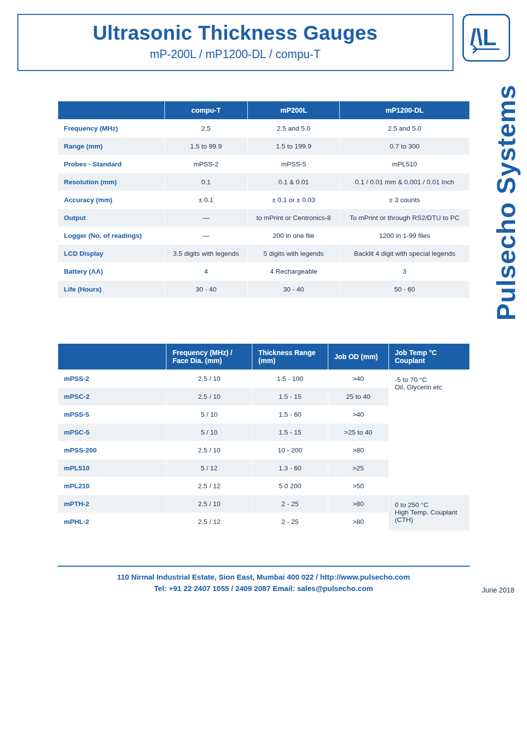Ultrasonic Thickness Gauges
mP-200L / mP1200-DL / compu-T
/\L
Pulsecho Systems
| Technical Data | compu-T | mP200L | mP1200-DL |
| --- | --- | --- | --- |
| Frequency (MHz) | 2.5 | 2.5 and 5.0 | 2.5 and 5.0 |
| Range (mm) | 1.5 to 99.9 | 1.5 to 199.9 | 0.7 to 300 |
| Probes - Standard | mPSS-2 | mPSS-5 | mPL510 |
| Resolution (mm) | 0.1 | 0.1 & 0.01 | 0.1 / 0.01 mm & 0.001 / 0.01 Inch |
| Accuracy (mm) | ± 0.1 | ± 0.1 or ± 0.03 | ± 3 counts |
| Output | — | to mPrint or Centronics-8 | To mPrint or through RS2/DTU to PC |
| Logger (No. of readings) | — | 200 in one file | 1200 in 1-99 files |
| LCD Display | 3.5 digits with legends | 5 digits with legends | Backlit 4 digit with special legends |
| Battery (AA) | 4 | 4 Rechargeable | 3 |
| Life (Hours) | 30 - 40 | 30 - 40 | 50 - 60 |
| Probes Table | Frequency (MHz) / Face Dia. (mm) | Thickness Range (mm) | Job OD (mm) | Job Temp °C Couplant |
| --- | --- | --- | --- | --- |
| mPSS-2 | 2.5 / 10 | 1.5 - 100 | >40 | -5 to 70 °C Oil, Glycerin etc |
| mPSC-2 | 2.5 / 10 | 1.5 - 15 | 25 to 40 |
| mPSS-5 | 5 / 10 | 1.5 - 60 | >40 |
| mPSC-5 | 5 / 10 | 1.5 - 15 | >25 to 40 |
| mPSS-200 | 2.5 / 10 | 10 - 200 | >80 |
| mPL510 | 5 / 12 | 1.3 - 60 | >25 |
| mPL210 | 2.5 / 12 | 5 0 200 | >50 |
| mPTH-2 | 2.5 / 10 | 2 - 25 | >80 | 0 to 250 °C High Temp. Couplant (CTH) |
| mPHL-2 | 2.5 / 12 | 2 - 25 | >80 |
110 Nirmal Industrial Estate, Sion East, Mumbai 400 022 / http://www.pulsecho.com
Tel: +91 22 2407 1055 / 2409 2087 Email: sales@pulsecho.com
June 2018